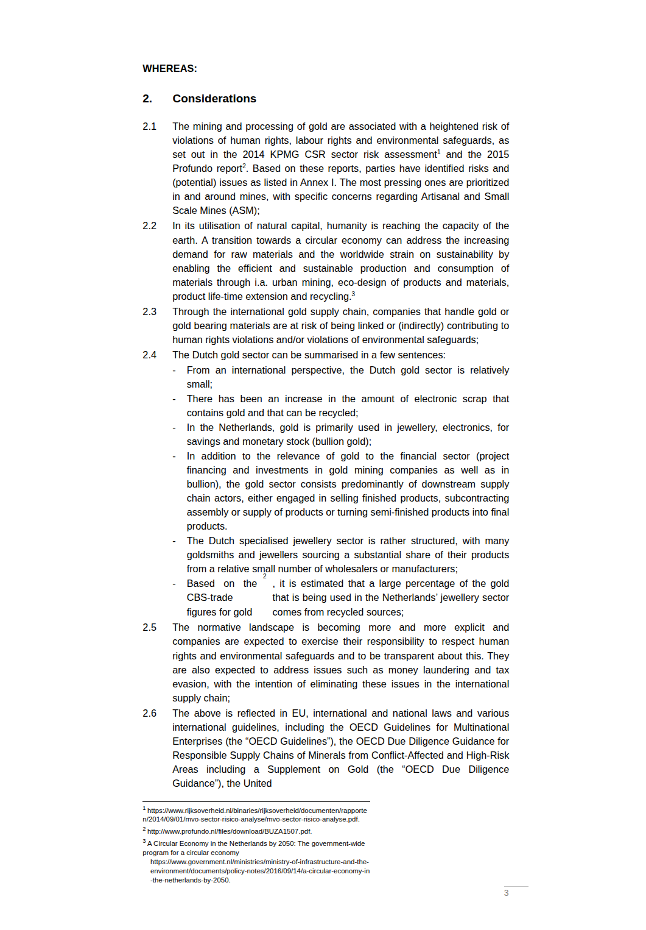WHEREAS:
2. Considerations
2.1 The mining and processing of gold are associated with a heightened risk of violations of human rights, labour rights and environmental safeguards, as set out in the 2014 KPMG CSR sector risk assessment1 and the 2015 Profundo report2. Based on these reports, parties have identified risks and (potential) issues as listed in Annex I. The most pressing ones are prioritized in and around mines, with specific concerns regarding Artisanal and Small Scale Mines (ASM);
2.2 In its utilisation of natural capital, humanity is reaching the capacity of the earth. A transition towards a circular economy can address the increasing demand for raw materials and the worldwide strain on sustainability by enabling the efficient and sustainable production and consumption of materials through i.a. urban mining, eco-design of products and materials, product life-time extension and recycling.3
2.3 Through the international gold supply chain, companies that handle gold or gold bearing materials are at risk of being linked or (indirectly) contributing to human rights violations and/or violations of environmental safeguards;
2.4 The Dutch gold sector can be summarised in a few sentences:
From an international perspective, the Dutch gold sector is relatively small;
There has been an increase in the amount of electronic scrap that contains gold and that can be recycled;
In the Netherlands, gold is primarily used in jewellery, electronics, for savings and monetary stock (bullion gold);
In addition to the relevance of gold to the financial sector (project financing and investments in gold mining companies as well as in bullion), the gold sector consists predominantly of downstream supply chain actors, either engaged in selling finished products, subcontracting assembly or supply of products or turning semi-finished products into final products.
The Dutch specialised jewellery sector is rather structured, with many goldsmiths and jewellers sourcing a substantial share of their products from a relative small number of wholesalers or manufacturers;
Based on the CBS-trade figures for gold2, it is estimated that a large percentage of the gold that is being used in the Netherlands’ jewellery sector comes from recycled sources;
2.5 The normative landscape is becoming more and more explicit and companies are expected to exercise their responsibility to respect human rights and environmental safeguards and to be transparent about this. They are also expected to address issues such as money laundering and tax evasion, with the intention of eliminating these issues in the international supply chain;
2.6 The above is reflected in EU, international and national laws and various international guidelines, including the OECD Guidelines for Multinational Enterprises (the “OECD Guidelines”), the OECD Due Diligence Guidance for Responsible Supply Chains of Minerals from Conflict-Affected and High-Risk Areas including a Supplement on Gold (the “OECD Due Diligence Guidance”), the United
1 https://www.rijksoverheid.nl/binaries/rijksoverheid/documenten/rapporten/2014/09/01/mvo-sector-risico-analyse/mvo-sector-risico-analyse.pdf.
2 http://www.profundo.nl/files/download/BUZA1507.pdf.
3 A Circular Economy in the Netherlands by 2050: The government-wide program for a circular economy https://www.government.nl/ministries/ministry-of-infrastructure-and-the-environment/documents/policy-notes/2016/09/14/a-circular-economy-in-the-netherlands-by-2050.
3